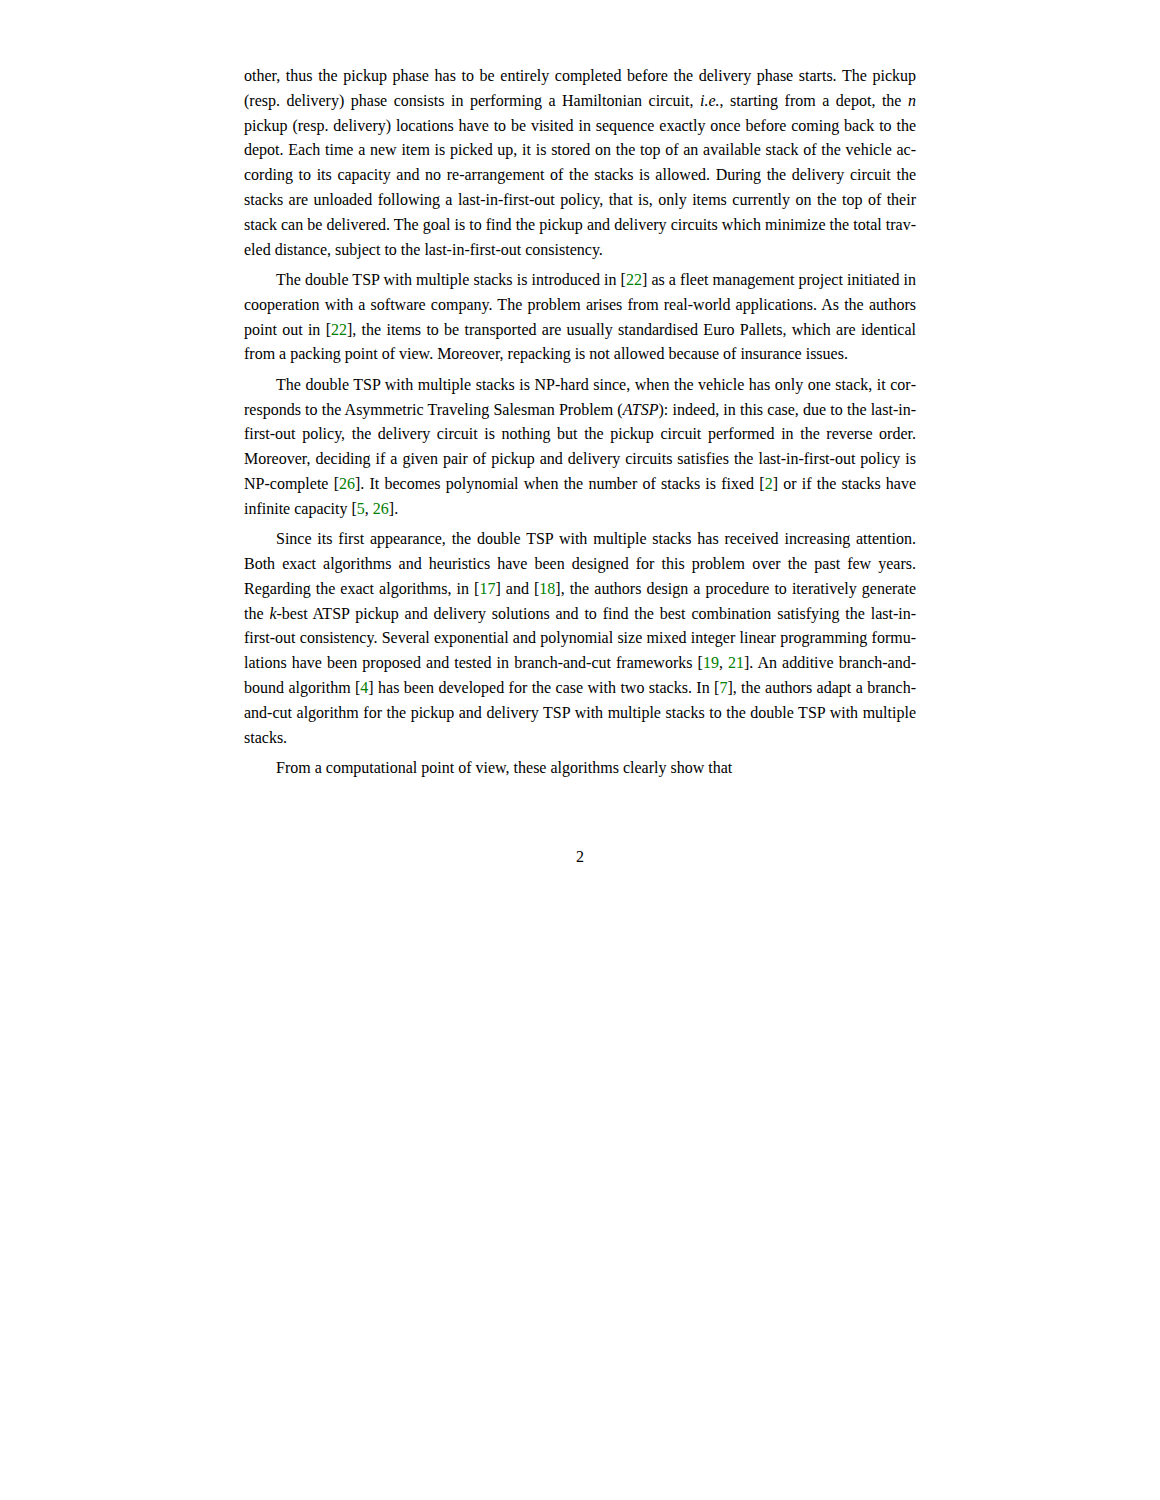other, thus the pickup phase has to be entirely completed before the delivery phase starts. The pickup (resp. delivery) phase consists in performing a Hamiltonian circuit, i.e., starting from a depot, the n pickup (resp. delivery) locations have to be visited in sequence exactly once before coming back to the depot. Each time a new item is picked up, it is stored on the top of an available stack of the vehicle according to its capacity and no re-arrangement of the stacks is allowed. During the delivery circuit the stacks are unloaded following a last-in-first-out policy, that is, only items currently on the top of their stack can be delivered. The goal is to find the pickup and delivery circuits which minimize the total traveled distance, subject to the last-in-first-out consistency.
The double TSP with multiple stacks is introduced in [22] as a fleet management project initiated in cooperation with a software company. The problem arises from real-world applications. As the authors point out in [22], the items to be transported are usually standardised Euro Pallets, which are identical from a packing point of view. Moreover, repacking is not allowed because of insurance issues.
The double TSP with multiple stacks is NP-hard since, when the vehicle has only one stack, it corresponds to the Asymmetric Traveling Salesman Problem (ATSP): indeed, in this case, due to the last-in-first-out policy, the delivery circuit is nothing but the pickup circuit performed in the reverse order. Moreover, deciding if a given pair of pickup and delivery circuits satisfies the last-in-first-out policy is NP-complete [26]. It becomes polynomial when the number of stacks is fixed [2] or if the stacks have infinite capacity [5, 26].
Since its first appearance, the double TSP with multiple stacks has received increasing attention. Both exact algorithms and heuristics have been designed for this problem over the past few years. Regarding the exact algorithms, in [17] and [18], the authors design a procedure to iteratively generate the k-best ATSP pickup and delivery solutions and to find the best combination satisfying the last-in-first-out consistency. Several exponential and polynomial size mixed integer linear programming formulations have been proposed and tested in branch-and-cut frameworks [19, 21]. An additive branch-and-bound algorithm [4] has been developed for the case with two stacks. In [7], the authors adapt a branch-and-cut algorithm for the pickup and delivery TSP with multiple stacks to the double TSP with multiple stacks.
From a computational point of view, these algorithms clearly show that
2